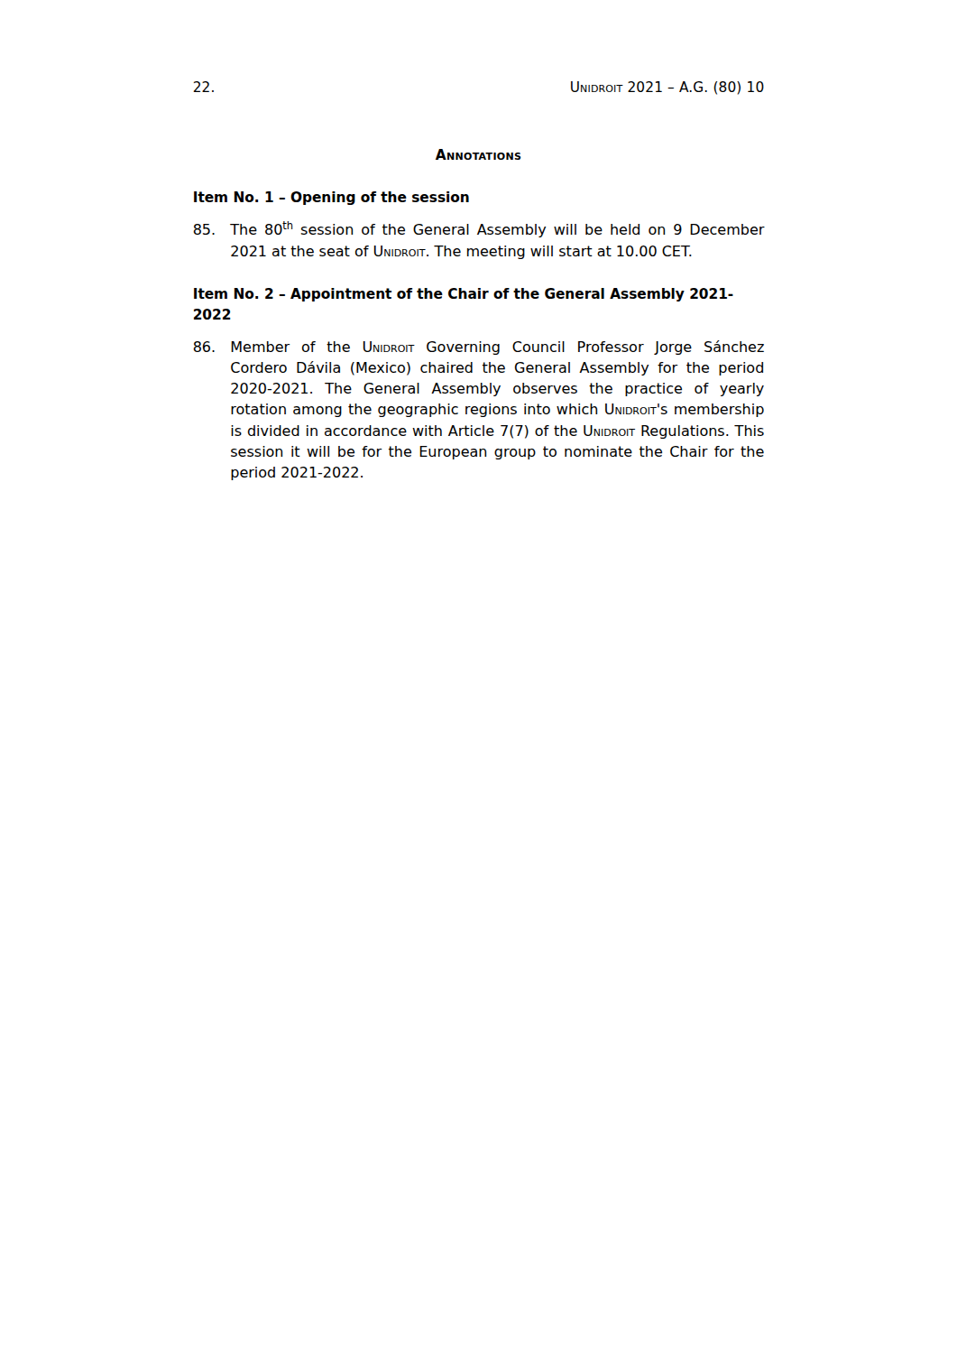22.
Unidroit 2021 – A.G. (80) 10
Annotations
Item No. 1 – Opening of the session
85. The 80th session of the General Assembly will be held on 9 December 2021 at the seat of Unidroit. The meeting will start at 10.00 CET.
Item No. 2 – Appointment of the Chair of the General Assembly 2021-2022
86. Member of the Unidroit Governing Council Professor Jorge Sánchez Cordero Dávila (Mexico) chaired the General Assembly for the period 2020-2021. The General Assembly observes the practice of yearly rotation among the geographic regions into which Unidroit's membership is divided in accordance with Article 7(7) of the Unidroit Regulations. This session it will be for the European group to nominate the Chair for the period 2021-2022.